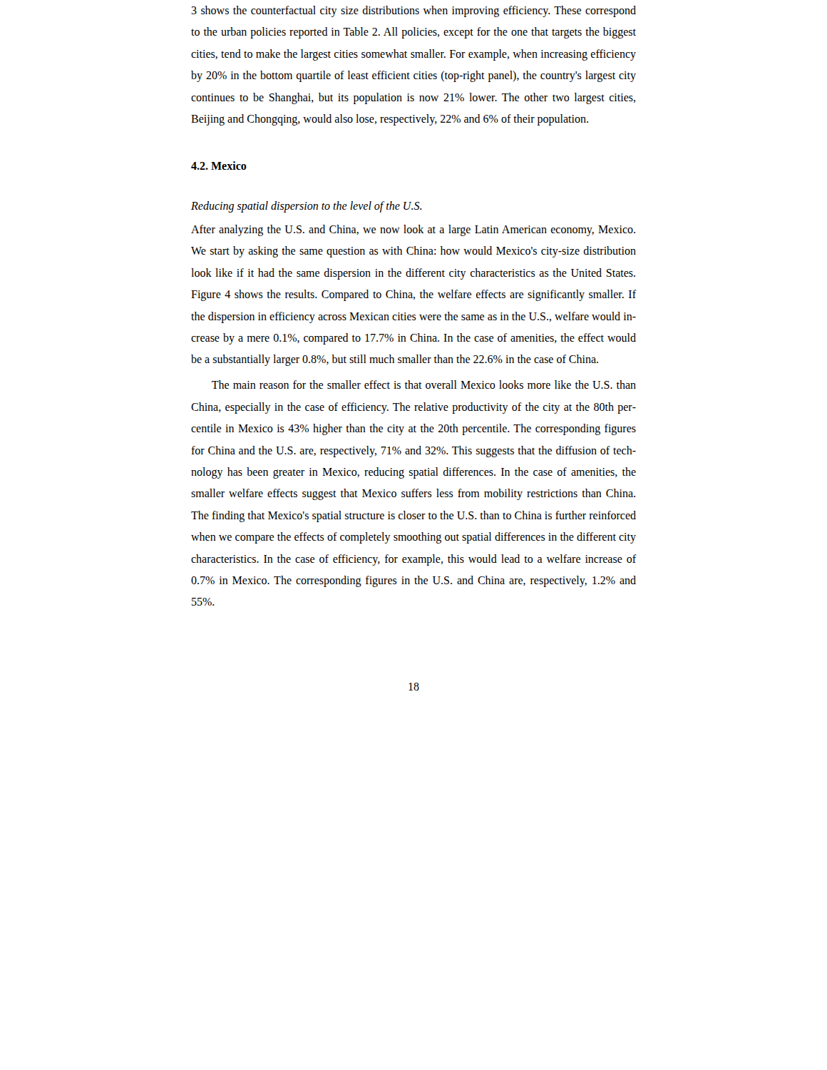3 shows the counterfactual city size distributions when improving efficiency. These correspond to the urban policies reported in Table 2. All policies, except for the one that targets the biggest cities, tend to make the largest cities somewhat smaller. For example, when increasing efficiency by 20% in the bottom quartile of least efficient cities (top-right panel), the country's largest city continues to be Shanghai, but its population is now 21% lower. The other two largest cities, Beijing and Chongqing, would also lose, respectively, 22% and 6% of their population.
4.2. Mexico
Reducing spatial dispersion to the level of the U.S.
After analyzing the U.S. and China, we now look at a large Latin American economy, Mexico. We start by asking the same question as with China: how would Mexico's city-size distribution look like if it had the same dispersion in the different city characteristics as the United States. Figure 4 shows the results. Compared to China, the welfare effects are significantly smaller. If the dispersion in efficiency across Mexican cities were the same as in the U.S., welfare would increase by a mere 0.1%, compared to 17.7% in China. In the case of amenities, the effect would be a substantially larger 0.8%, but still much smaller than the 22.6% in the case of China.
The main reason for the smaller effect is that overall Mexico looks more like the U.S. than China, especially in the case of efficiency. The relative productivity of the city at the 80th percentile in Mexico is 43% higher than the city at the 20th percentile. The corresponding figures for China and the U.S. are, respectively, 71% and 32%. This suggests that the diffusion of technology has been greater in Mexico, reducing spatial differences. In the case of amenities, the smaller welfare effects suggest that Mexico suffers less from mobility restrictions than China. The finding that Mexico's spatial structure is closer to the U.S. than to China is further reinforced when we compare the effects of completely smoothing out spatial differences in the different city characteristics. In the case of efficiency, for example, this would lead to a welfare increase of 0.7% in Mexico. The corresponding figures in the U.S. and China are, respectively, 1.2% and 55%.
18